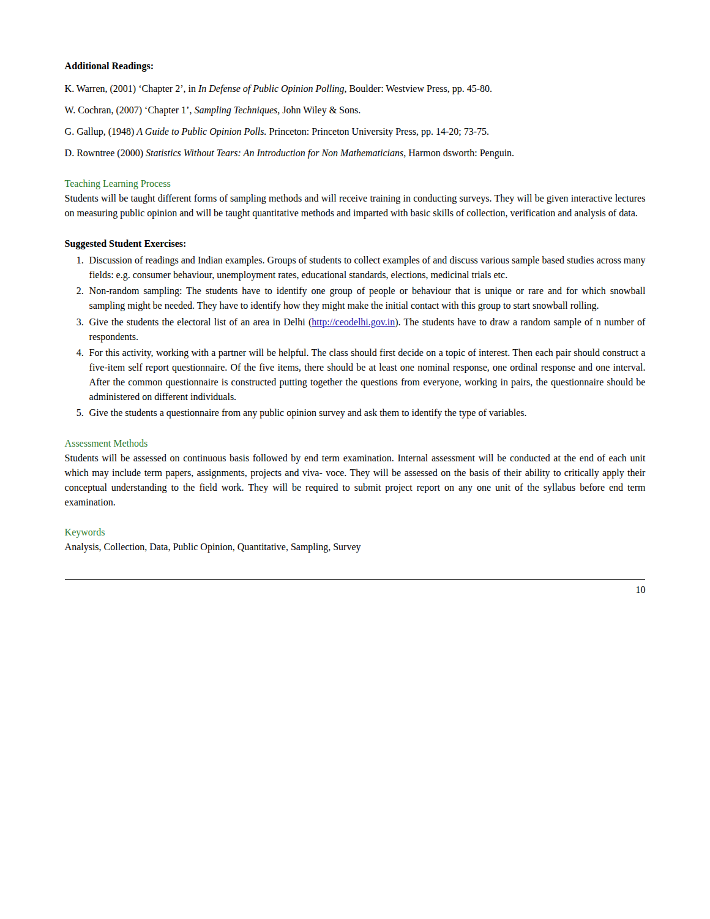Additional Readings:
K. Warren, (2001) ‘Chapter 2’, in In Defense of Public Opinion Polling, Boulder: Westview Press, pp. 45-80.
W. Cochran, (2007) ‘Chapter 1’, Sampling Techniques, John Wiley & Sons.
G. Gallup, (1948) A Guide to Public Opinion Polls. Princeton: Princeton University Press, pp. 14-20; 73-75.
D. Rowntree (2000) Statistics Without Tears: An Introduction for Non Mathematicians, Harmon dsworth: Penguin.
Teaching Learning Process
Students will be taught different forms of sampling methods and will receive training in conducting surveys. They will be given interactive lectures on measuring public opinion and will be taught quantitative methods and imparted with basic skills of collection, verification and analysis of data.
Suggested Student Exercises:
Discussion of readings and Indian examples. Groups of students to collect examples of and discuss various sample based studies across many fields: e.g. consumer behaviour, unemployment rates, educational standards, elections, medicinal trials etc.
Non-random sampling: The students have to identify one group of people or behaviour that is unique or rare and for which snowball sampling might be needed. They have to identify how they might make the initial contact with this group to start snowball rolling.
Give the students the electoral list of an area in Delhi (http://ceodelhi.gov.in). The students have to draw a random sample of n number of respondents.
For this activity, working with a partner will be helpful. The class should first decide on a topic of interest. Then each pair should construct a five-item self report questionnaire. Of the five items, there should be at least one nominal response, one ordinal response and one interval. After the common questionnaire is constructed putting together the questions from everyone, working in pairs, the questionnaire should be administered on different individuals.
Give the students a questionnaire from any public opinion survey and ask them to identify the type of variables.
Assessment Methods
Students will be assessed on continuous basis followed by end term examination. Internal assessment will be conducted at the end of each unit which may include term papers, assignments, projects and viva- voce. They will be assessed on the basis of their ability to critically apply their conceptual understanding to the field work. They will be required to submit project report on any one unit of the syllabus before end term examination.
Keywords
Analysis, Collection, Data, Public Opinion, Quantitative, Sampling, Survey
10